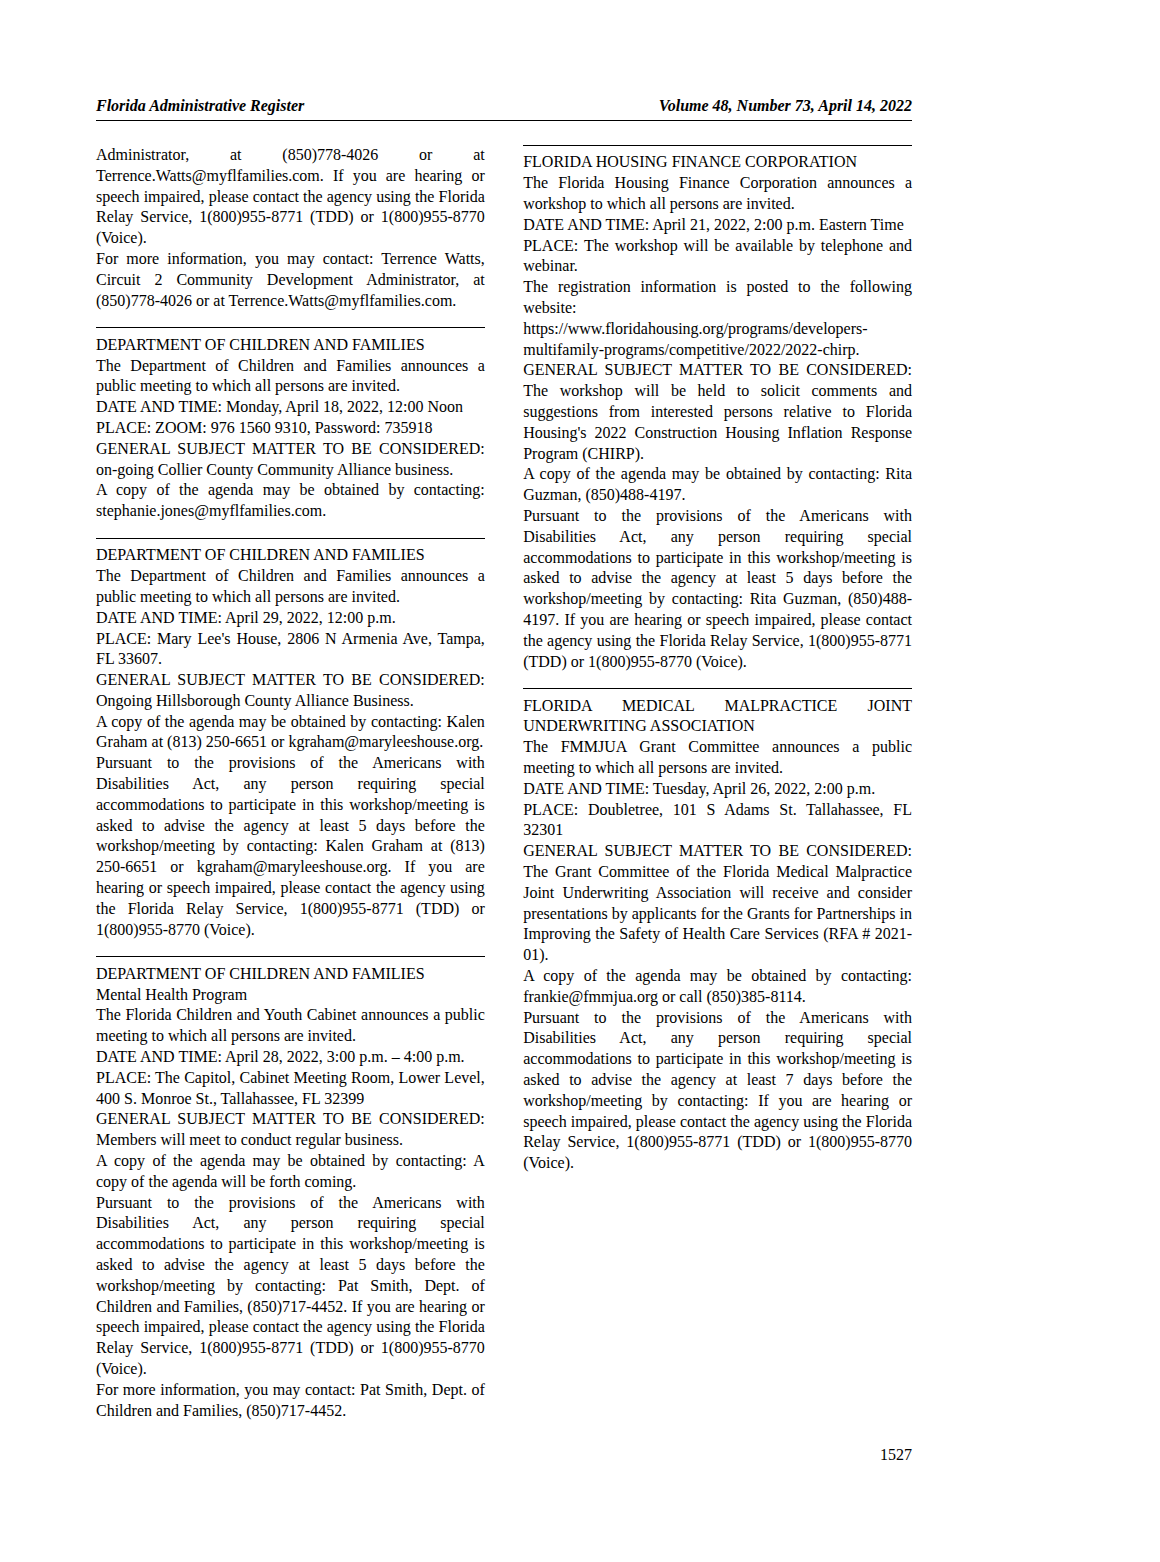Florida Administrative Register Volume 48, Number 73, April 14, 2022
Administrator, at (850)778-4026 or at Terrence.Watts@myflfamilies.com. If you are hearing or speech impaired, please contact the agency using the Florida Relay Service, 1(800)955-8771 (TDD) or 1(800)955-8770 (Voice).
For more information, you may contact: Terrence Watts, Circuit 2 Community Development Administrator, at (850)778-4026 or at Terrence.Watts@myflfamilies.com.
Department of Children and Families
The Department of Children and Families announces a public meeting to which all persons are invited.
DATE AND TIME: Monday, April 18, 2022, 12:00 Noon
PLACE: ZOOM: 976 1560 9310, Password: 735918
GENERAL SUBJECT MATTER TO BE CONSIDERED: on-going Collier County Community Alliance business.
A copy of the agenda may be obtained by contacting: stephanie.jones@myflfamilies.com.
Department of Children and Families
The Department of Children and Families announces a public meeting to which all persons are invited.
DATE AND TIME: April 29, 2022, 12:00 p.m.
PLACE: Mary Lee's House, 2806 N Armenia Ave, Tampa, FL 33607.
GENERAL SUBJECT MATTER TO BE CONSIDERED: Ongoing Hillsborough County Alliance Business.
A copy of the agenda may be obtained by contacting: Kalen Graham at (813) 250-6651 or kgraham@maryleeshouse.org.
Pursuant to the provisions of the Americans with Disabilities Act, any person requiring special accommodations to participate in this workshop/meeting is asked to advise the agency at least 5 days before the workshop/meeting by contacting: Kalen Graham at (813) 250-6651 or kgraham@maryleeshouse.org. If you are hearing or speech impaired, please contact the agency using the Florida Relay Service, 1(800)955-8771 (TDD) or 1(800)955-8770 (Voice).
Department of Children and Families
Mental Health Program
The Florida Children and Youth Cabinet announces a public meeting to which all persons are invited.
DATE AND TIME: April 28, 2022, 3:00 p.m. – 4:00 p.m.
PLACE: The Capitol, Cabinet Meeting Room, Lower Level, 400 S. Monroe St., Tallahassee, FL 32399
GENERAL SUBJECT MATTER TO BE CONSIDERED: Members will meet to conduct regular business.
A copy of the agenda may be obtained by contacting: A copy of the agenda will be forth coming.
Pursuant to the provisions of the Americans with Disabilities Act, any person requiring special accommodations to participate in this workshop/meeting is asked to advise the agency at least 5 days before the workshop/meeting by contacting: Pat Smith, Dept. of Children and Families, (850)717-4452. If you are hearing or speech impaired, please contact the agency using the Florida Relay Service, 1(800)955-8771 (TDD) or 1(800)955-8770 (Voice).
For more information, you may contact: Pat Smith, Dept. of Children and Families, (850)717-4452.
Florida Housing Finance Corporation
The Florida Housing Finance Corporation announces a workshop to which all persons are invited.
DATE AND TIME: April 21, 2022, 2:00 p.m. Eastern Time
PLACE: The workshop will be available by telephone and webinar.
The registration information is posted to the following website: https://www.floridahousing.org/programs/developers-multifamily-programs/competitive/2022/2022-chirp.
GENERAL SUBJECT MATTER TO BE CONSIDERED: The workshop will be held to solicit comments and suggestions from interested persons relative to Florida Housing's 2022 Construction Housing Inflation Response Program (CHIRP).
A copy of the agenda may be obtained by contacting: Rita Guzman, (850)488-4197.
Pursuant to the provisions of the Americans with Disabilities Act, any person requiring special accommodations to participate in this workshop/meeting is asked to advise the agency at least 5 days before the workshop/meeting by contacting: Rita Guzman, (850)488-4197. If you are hearing or speech impaired, please contact the agency using the Florida Relay Service, 1(800)955-8771 (TDD) or 1(800)955-8770 (Voice).
Florida Medical Malpractice Joint Underwriting Association
The FMMJUA Grant Committee announces a public meeting to which all persons are invited.
DATE AND TIME: Tuesday, April 26, 2022, 2:00 p.m.
PLACE: Doubletree, 101 S Adams St. Tallahassee, FL 32301
GENERAL SUBJECT MATTER TO BE CONSIDERED: The Grant Committee of the Florida Medical Malpractice Joint Underwriting Association will receive and consider presentations by applicants for the Grants for Partnerships in Improving the Safety of Health Care Services (RFA # 2021-01).
A copy of the agenda may be obtained by contacting: frankie@fmmjua.org or call (850)385-8114.
Pursuant to the provisions of the Americans with Disabilities Act, any person requiring special accommodations to participate in this workshop/meeting is asked to advise the agency at least 7 days before the workshop/meeting by contacting: If you are hearing or speech impaired, please contact the agency using the Florida Relay Service, 1(800)955-8771 (TDD) or 1(800)955-8770 (Voice).
1527